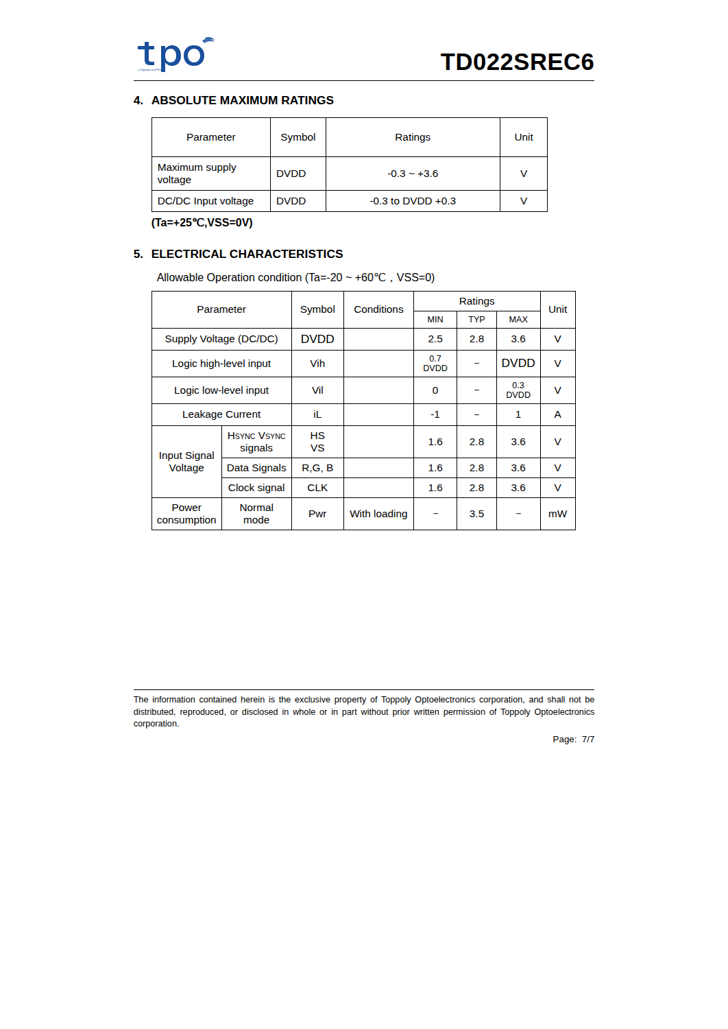a Toppoly and Philips display company
TD022SREC6
4. ABSOLUTE MAXIMUM RATINGS
| Parameter | Symbol | Ratings | Unit |
| --- | --- | --- | --- |
| Maximum supply voltage | DVDD | -0.3 ~ +3.6 | V |
| DC/DC Input voltage | DVDD | -0.3 to DVDD +0.3 | V |
(Ta=+25℃,VSS=0V)
5. ELECTRICAL CHARACTERISTICS
Allowable Operation condition (Ta=-20 ~ +60℃，VSS=0)
| Parameter | Symbol | Conditions | Ratings | Unit |
| --- | --- | --- | --- | --- |
| MIN | TYP | MAX |
| Supply Voltage (DC/DC) | DVDD | | 2.5 | 2.8 | 3.6 | V |
| Logic high-level input | Vih | | 0.7 DVDD | － | DVDD | V |
| Logic low-level input | Vil | | 0 | － | 0.3 DVDD | V |
| Leakage Current | iL | | -1 | － | 1 | A |
| Input Signal Voltage | H SYNC V SYNC signals | HS VS | | 1.6 | 2.8 | 3.6 | V |
| Data Signals | R,G, B | | 1.6 | 2.8 | 3.6 | V |
| Clock signal | CLK | | 1.6 | 2.8 | 3.6 | V |
| Power consumption | Normal mode | Pwr | With loading | － | 3.5 | － | mW |
The information contained herein is the exclusive property of Toppoly Optoelectronics corporation, and shall not be distributed, reproduced, or disclosed in whole or in part without prior written permission of Toppoly Optoelectronics corporation.
Page: 7/7